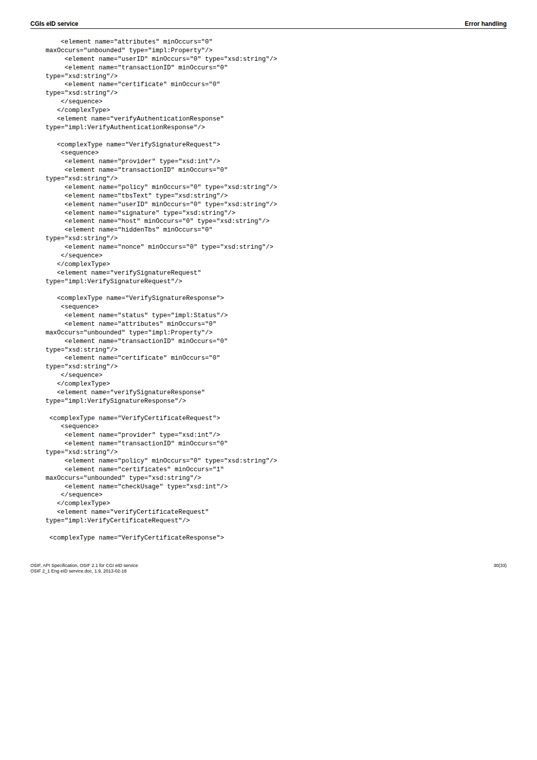CGIs eID service
Error handling
    <element name="attributes" minOccurs="0"
maxOccurs="unbounded" type="impl:Property"/>
     <element name="userID" minOccurs="0" type="xsd:string"/>
     <element name="transactionID" minOccurs="0"
type="xsd:string"/>
     <element name="certificate" minOccurs="0"
type="xsd:string"/>
    </sequence>
   </complexType>
   <element name="verifyAuthenticationResponse"
type="impl:VerifyAuthenticationResponse"/>

   <complexType name="VerifySignatureRequest">
    <sequence>
     <element name="provider" type="xsd:int"/>
     <element name="transactionID" minOccurs="0"
type="xsd:string"/>
     <element name="policy" minOccurs="0" type="xsd:string"/>
     <element name="tbsText" type="xsd:string"/>
     <element name="userID" minOccurs="0" type="xsd:string"/>
     <element name="signature" type="xsd:string"/>
     <element name="host" minOccurs="0" type="xsd:string"/>
     <element name="hiddenTbs" minOccurs="0"
type="xsd:string"/>
     <element name="nonce" minOccurs="0" type="xsd:string"/>
    </sequence>
   </complexType>
   <element name="verifySignatureRequest"
type="impl:VerifySignatureRequest"/>

   <complexType name="VerifySignatureResponse">
    <sequence>
     <element name="status" type="impl:Status"/>
     <element name="attributes" minOccurs="0"
maxOccurs="unbounded" type="impl:Property"/>
     <element name="transactionID" minOccurs="0"
type="xsd:string"/>
     <element name="certificate" minOccurs="0"
type="xsd:string"/>
    </sequence>
   </complexType>
   <element name="verifySignatureResponse"
type="impl:VerifySignatureResponse"/>

 <complexType name="VerifyCertificateRequest">
    <sequence>
     <element name="provider" type="xsd:int"/>
     <element name="transactionID" minOccurs="0"
type="xsd:string"/>
     <element name="policy" minOccurs="0" type="xsd:string"/>
     <element name="certificates" minOccurs="1"
maxOccurs="unbounded" type="xsd:string"/>
     <element name="checkUsage" type="xsd:int"/>
    </sequence>
   </complexType>
   <element name="verifyCertificateRequest"
type="impl:VerifyCertificateRequest"/>

 <complexType name="VerifyCertificateResponse">
OSIF, API Specification, OSIF 2.1 for CGI eID service
OSIF 2_1 Eng eID service.doc, 1.9, 2013-02-18
30(33)